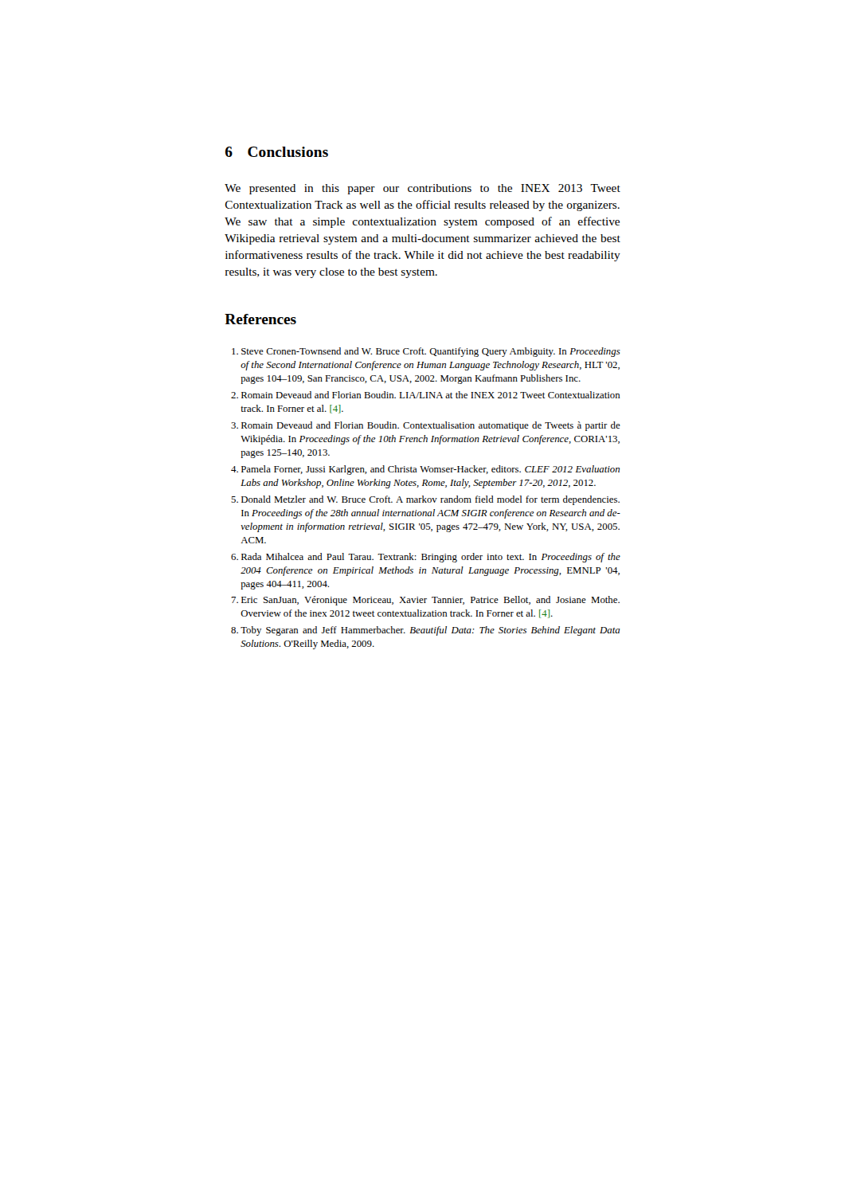6 Conclusions
We presented in this paper our contributions to the INEX 2013 Tweet Contextualization Track as well as the official results released by the organizers. We saw that a simple contextualization system composed of an effective Wikipedia retrieval system and a multi-document summarizer achieved the best informativeness results of the track. While it did not achieve the best readability results, it was very close to the best system.
References
1 Steve Cronen-Townsend and W. Bruce Croft. Quantifying Query Ambiguity. In Proceedings of the Second International Conference on Human Language Technology Research, HLT '02, pages 104–109, San Francisco, CA, USA, 2002. Morgan Kaufmann Publishers Inc.
2 Romain Deveaud and Florian Boudin. LIA/LINA at the INEX 2012 Tweet Contextualization track. In Forner et al. [4].
3 Romain Deveaud and Florian Boudin. Contextualisation automatique de Tweets à partir de Wikipédia. In Proceedings of the 10th French Information Retrieval Conference, CORIA'13, pages 125–140, 2013.
4 Pamela Forner, Jussi Karlgren, and Christa Womser-Hacker, editors. CLEF 2012 Evaluation Labs and Workshop, Online Working Notes, Rome, Italy, September 17-20, 2012, 2012.
5 Donald Metzler and W. Bruce Croft. A markov random field model for term dependencies. In Proceedings of the 28th annual international ACM SIGIR conference on Research and development in information retrieval, SIGIR '05, pages 472–479, New York, NY, USA, 2005. ACM.
6 Rada Mihalcea and Paul Tarau. Textrank: Bringing order into text. In Proceedings of the 2004 Conference on Empirical Methods in Natural Language Processing, EMNLP '04, pages 404–411, 2004.
7 Eric SanJuan, Véronique Moriceau, Xavier Tannier, Patrice Bellot, and Josiane Mothe. Overview of the inex 2012 tweet contextualization track. In Forner et al. [4].
8 Toby Segaran and Jeff Hammerbacher. Beautiful Data: The Stories Behind Elegant Data Solutions. O'Reilly Media, 2009.